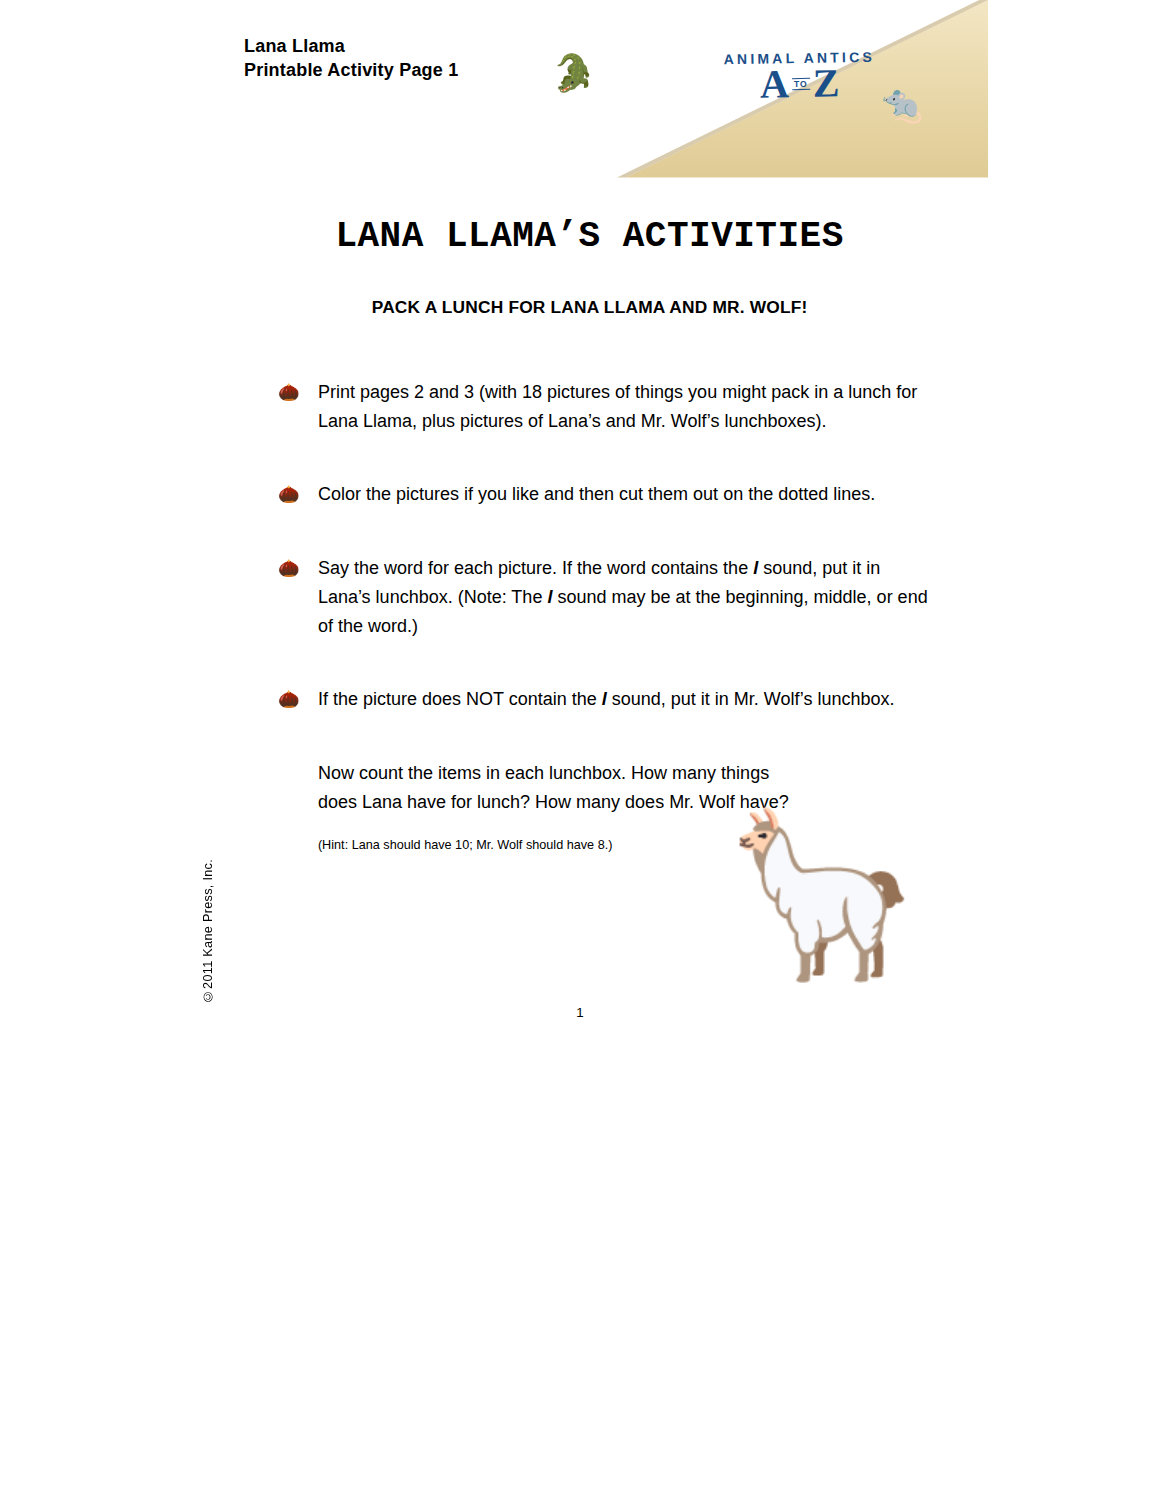Lana Llama
Printable Activity Page 1
ANIMAL ANTICS
A TO Z
🐊 🐀
LANA LLAMA’S ACTIVITIES
PACK A LUNCH FOR LANA LLAMA AND MR. WOLF!
Print pages 2 and 3 (with 18 pictures of things you might pack in a lunch for Lana Llama, plus pictures of Lana’s and Mr. Wolf’s lunchboxes).
Color the pictures if you like and then cut them out on the dotted lines.
Say the word for each picture. If the word contains the l sound, put it in Lana’s lunchbox. (Note: The l sound may be at the beginning, middle, or end of the word.)
If the picture does NOT contain the l sound, put it in Mr. Wolf’s lunchbox.
Now count the items in each lunchbox. How many things does Lana have for lunch? How many does Mr. Wolf have?
(Hint: Lana should have 10; Mr. Wolf should have 8.)
🦙
©2011 Kane Press, Inc.
1